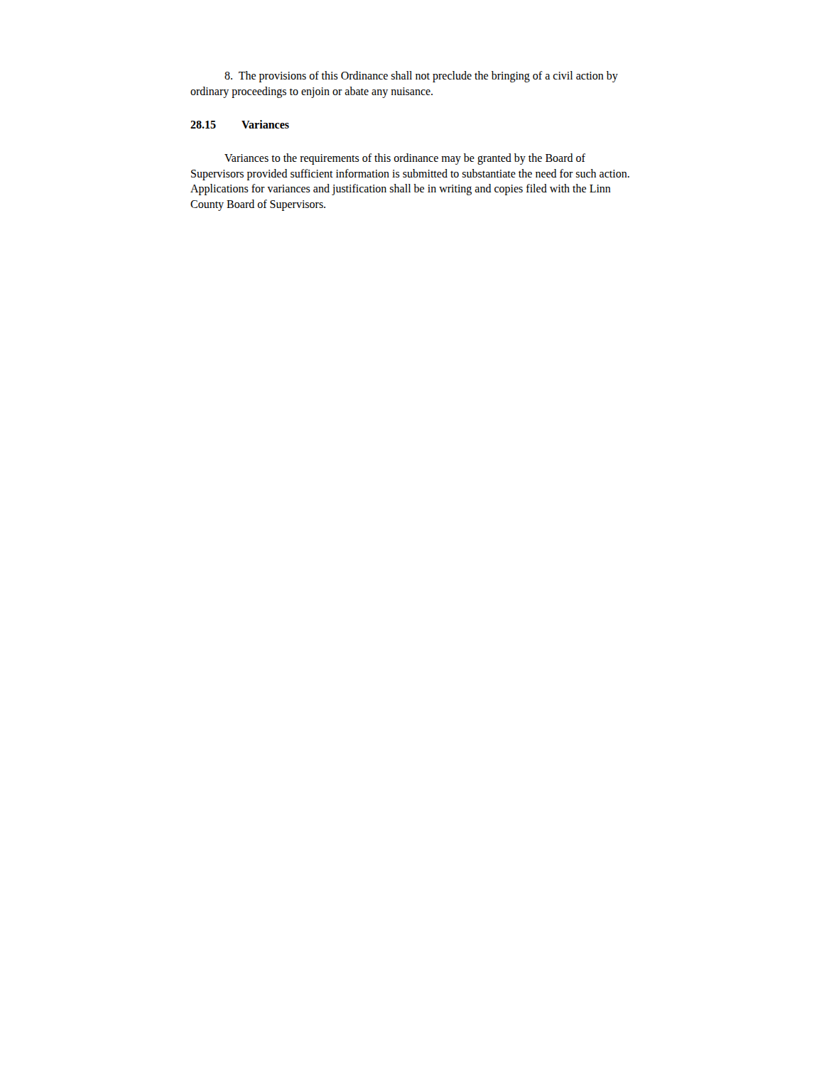8. The provisions of this Ordinance shall not preclude the bringing of a civil action by ordinary proceedings to enjoin or abate any nuisance.
28.15 Variances
Variances to the requirements of this ordinance may be granted by the Board of Supervisors provided sufficient information is submitted to substantiate the need for such action. Applications for variances and justification shall be in writing and copies filed with the Linn County Board of Supervisors.